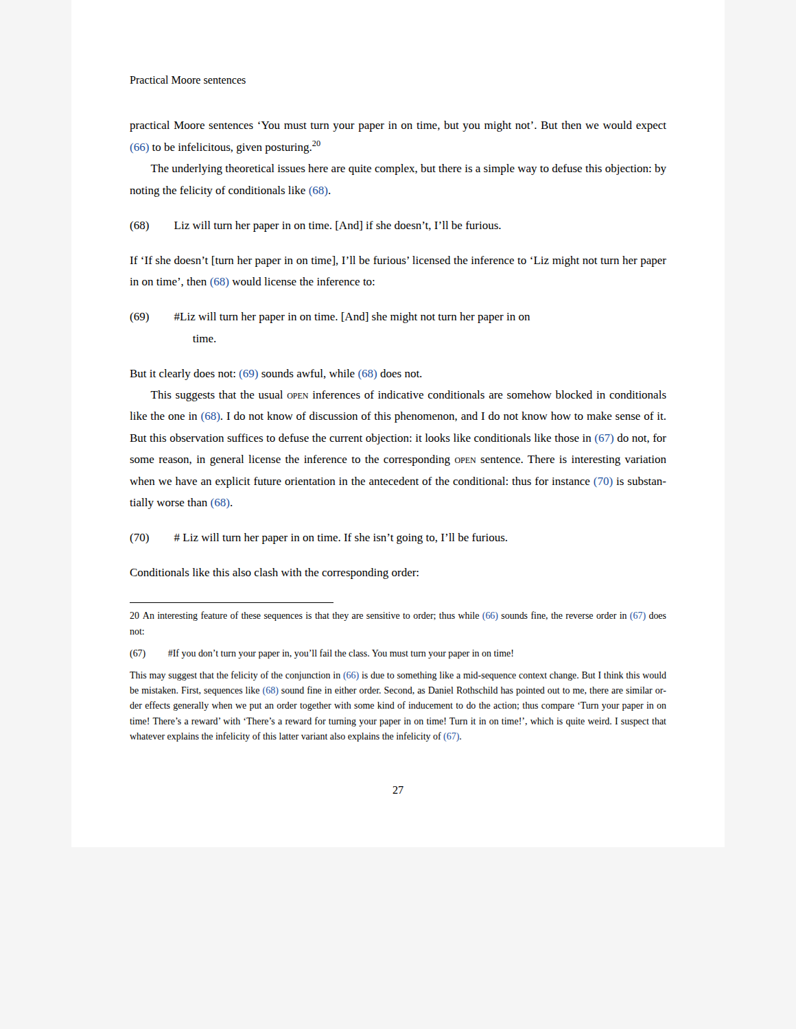Practical Moore sentences
practical Moore sentences ‘You must turn your paper in on time, but you might not’. But then we would expect (66) to be infelicitous, given posturing.20
The underlying theoretical issues here are quite complex, but there is a simple way to defuse this objection: by noting the felicity of conditionals like (68).
(68)
Liz will turn her paper in on time. [And] if she doesn’t, I’ll be furious.
If ‘If she doesn’t [turn her paper in on time], I’ll be furious’ licensed the inference to ‘Liz might not turn her paper in on time’, then (68) would license the inference to:
(69)
#Liz will turn her paper in on time. [And] she might not turn her paper in on time.
But it clearly does not: (69) sounds awful, while (68) does not.
This suggests that the usual open inferences of indicative conditionals are somehow blocked in conditionals like the one in (68). I do not know of discussion of this phenomenon, and I do not know how to make sense of it. But this observation suffices to defuse the current objection: it looks like conditionals like those in (67) do not, for some reason, in general license the inference to the corresponding open sentence. There is interesting variation when we have an explicit future orientation in the antecedent of the conditional: thus for instance (70) is substantially worse than (68).
(70)
# Liz will turn her paper in on time. If she isn’t going to, I’ll be furious.
Conditionals like this also clash with the corresponding order:
20 An interesting feature of these sequences is that they are sensitive to order; thus while (66) sounds fine, the reverse order in (67) does not:
(67)
#If you don’t turn your paper in, you’ll fail the class. You must turn your paper in on time!
This may suggest that the felicity of the conjunction in (66) is due to something like a mid-sequence context change. But I think this would be mistaken. First, sequences like (68) sound fine in either order. Second, as Daniel Rothschild has pointed out to me, there are similar order effects generally when we put an order together with some kind of inducement to do the action; thus compare ‘Turn your paper in on time! There’s a reward’ with ‘There’s a reward for turning your paper in on time! Turn it in on time!’, which is quite weird. I suspect that whatever explains the infelicity of this latter variant also explains the infelicity of (67).
27